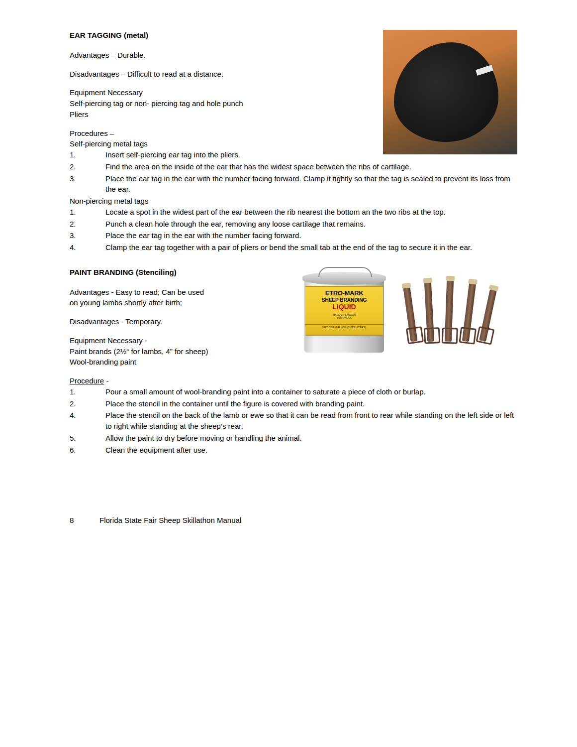EAR TAGGING (metal)
Advantages – Durable.
Disadvantages – Difficult to read at a distance.
Equipment Necessary
Self-piercing tag or non- piercing tag and hole punch
Pliers
Procedures –
Self-piercing metal tags
1. Insert self-piercing ear tag into the pliers.
2. Find the area on the inside of the ear that has the widest space between the ribs of cartilage.
3. Place the ear tag in the ear with the number facing forward. Clamp it tightly so that the tag is sealed to prevent its loss from the ear.
Non-piercing metal tags
1. Locate a spot in the widest part of the ear between the rib nearest the bottom an the two ribs at the top.
2. Punch a clean hole through the ear, removing any loose cartilage that remains.
3. Place the ear tag in the ear with the number facing forward.
4. Clamp the ear tag together with a pair of pliers or bend the small tab at the end of the tag to secure it in the ear.
ETRO-MARK
SHEEP BRANDING
LIQUID
MADE ON LANOLIN
YOUR WOOL
NET ONE GALLON (3.785 LITERS)
PAINT BRANDING (Stenciling)
Advantages - Easy to read; Can be used
on young lambs shortly after birth;
Disadvantages - Temporary.
Equipment Necessary -
Paint brands (2½“ for lambs, 4” for sheep)
Wool-branding paint
Procedure -
1. Pour a small amount of wool-branding paint into a container to saturate a piece of cloth or burlap.
2. Place the stencil in the container until the figure is covered with branding paint.
4. Place the stencil on the back of the lamb or ewe so that it can be read from front to rear while standing on the left side or left to right while standing at the sheep’s rear.
5. Allow the paint to dry before moving or handling the animal.
6. Clean the equipment after use.
8 Florida State Fair Sheep Skillathon Manual